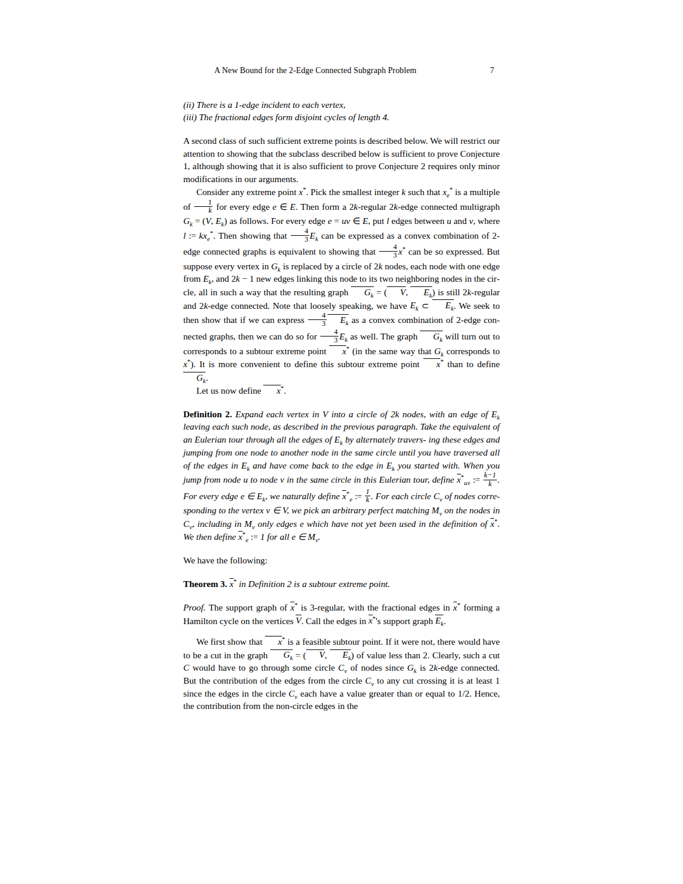A New Bound for the 2-Edge Connected Subgraph Problem 7
(ii) There is a 1-edge incident to each vertex,
(iii) The fractional edges form disjoint cycles of length 4.
A second class of such sufficient extreme points is described below. We will restrict our attention to showing that the subclass described below is sufficient to prove Conjecture 1, although showing that it is also sufficient to prove Conjecture 2 requires only minor modifications in our arguments.
Consider any extreme point x*. Pick the smallest integer k such that xe* is a multiple of 1 k for every edge e ∈ E. Then form a 2k-regular 2k-edge connected multigraph Gk = (V, Ek) as follows. For every edge e = uv ∈ E, put l edges between u and v, where l := kxe*. Then showing that 43 Ek can be expressed as a convex combination of 2-edge connected graphs is equivalent to showing that 43 x* can be so expressed. But suppose every vertex in Gk is replaced by a circle of 2k nodes, each node with one edge from Ek, and 2k − 1 new edges linking this node to its two neighboring nodes in the circle, all in such a way that the resulting graph Gk = (V, Ek) is still 2k-regular and 2k-edge connected. Note that loosely speaking, we have Ek ⊂ Ek. We seek to then show that if we can express 43 Ek as a convex combination of 2-edge connected graphs, then we can do so for 43 Ek as well. The graph Gk will turn out to corresponds to a subtour extreme point x* (in the same way that Gk corresponds to x*). It is more convenient to define this subtour extreme point x* than to define Gk.
Let us now define x*.
Definition 2. Expand each vertex in V into a circle of 2k nodes, with an edge of Ek leaving each such node, as described in the previous paragraph. Take the equivalent of an Eulerian tour through all the edges of Ek by alternately travers- ing these edges and jumping from one node to another node in the same circle until you have traversed all of the edges in Ek and have come back to the edge in Ek you started with. When you jump from node u to node v in the same circle in this Eulerian tour, define x*uv := k−1 k. For every edge e ∈ Ek, we naturally define x*e := 1 k. For each circle Cv of nodes corresponding to the vertex v ∈ V, we pick an arbitrary perfect matching Mv on the nodes in Cv, including in Mv only edges e which have not yet been used in the definition of x*. We then define x*e := 1 for all e ∈ Mv.
We have the following:
Theorem 3. x* in Definition 2 is a subtour extreme point.
Proof. The support graph of x* is 3-regular, with the fractional edges in x* forming a Hamilton cycle on the vertices V. Call the edges in x*'s support graph Ek.
We first show that x* is a feasible subtour point. If it were not, there would have to be a cut in the graph Gk = (V, Ek) of value less than 2. Clearly, such a cut C would have to go through some circle Cv of nodes since Gk is 2k-edge connected. But the contribution of the edges from the circle Cv to any cut crossing it is at least 1 since the edges in the circle Cv each have a value greater than or equal to 1/2. Hence, the contribution from the non-circle edges in the